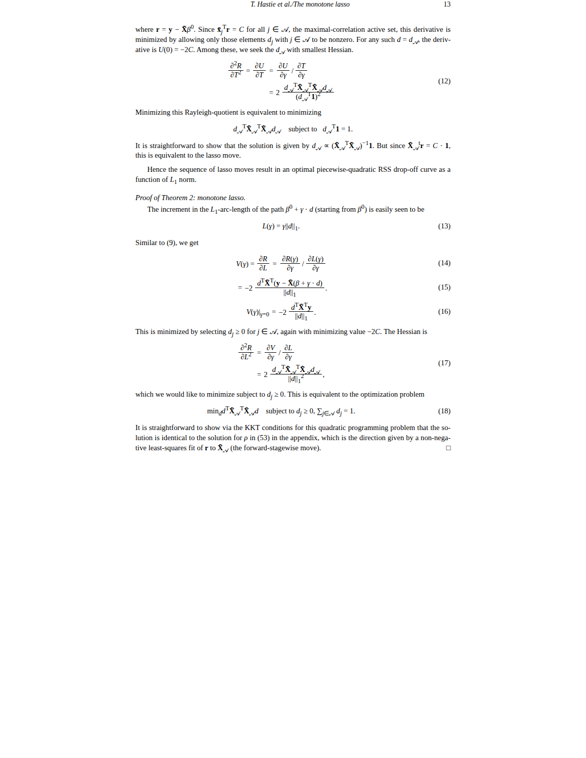T. Hastie et al./The monotone lasso 13
where r = y − X̃β0. Since x̃jTr = C for all j ∈ 𝒜, the maximal-correlation active set, this derivative is minimized by allowing only those elements dj with j ∈ 𝒜 to be nonzero. For any such d = d𝒜, the derivative is U(0) = −2C. Among these, we seek the d𝒜 with smallest Hessian.
∂2R∂T2 = ∂U∂T = ∂U∂γ/∂T∂γ = 2 d𝒜TX̃𝒜TX̃𝒜d𝒜(d𝒜T1)2
(12)
Minimizing this Rayleigh-quotient is equivalent to minimizing
d𝒜TX̃𝒜TX̃𝒜d𝒜 subject to d𝒜T1 = 1.
It is straightforward to show that the solution is given by d𝒜 ∝ (X̃𝒜TX̃𝒜)−11. But since X̃𝒜tr = C · 1, this is equivalent to the lasso move.
Hence the sequence of lasso moves result in an optimal piecewise-quadratic RSS drop-off curve as a function of L1 norm.
Proof of Theorem 2: monotone lasso.
The increment in the L1-arc-length of the path β0 + γ · d (starting from β0) is easily seen to be
L(γ) = γ||d||1.
(13)
Similar to (9), we get
V(γ) = ∂R∂L = ∂R(γ)∂γ/∂L(γ)∂γ
(14)
= −2 dTX̃T(y − X̃(β + γ · d)||d||1.
(15)
V(γ)|γ=0 = −2 dTX̃Ty||d||1.
(16)
This is minimized by selecting dj ≥ 0 for j ∈ 𝒜, again with minimizing value −2C. The Hessian is
∂2R∂L2 = ∂V∂γ/∂L∂γ = 2 d𝒜TX̃𝒜TX̃𝒜d𝒜||d||12,
(17)
which we would like to minimize subject to dj ≥ 0. This is equivalent to the optimization problem
minddTX̃𝒜TX̃𝒜d subject to dj ≥ 0, ∑j∈𝒜 dj = 1.
(18)
It is straightforward to show via the KKT conditions for this quadratic programming problem that the solution is identical to the solution for ρ in (53) in the appendix, which is the direction given by a non-negative least-squares fit of r to X̃𝒜 (the forward-stagewise move). □